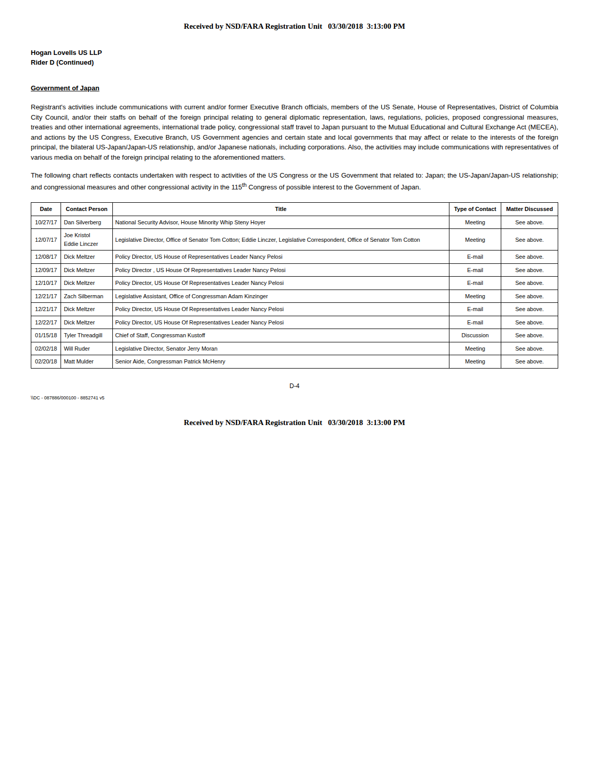Received by NSD/FARA Registration Unit 03/30/2018 3:13:00 PM
Hogan Lovells US LLP
Rider D (Continued)
Government of Japan
Registrant's activities include communications with current and/or former Executive Branch officials, members of the US Senate, House of Representatives, District of Columbia City Council, and/or their staffs on behalf of the foreign principal relating to general diplomatic representation, laws, regulations, policies, proposed congressional measures, treaties and other international agreements, international trade policy, congressional staff travel to Japan pursuant to the Mutual Educational and Cultural Exchange Act (MECEA), and actions by the US Congress, Executive Branch, US Government agencies and certain state and local governments that may affect or relate to the interests of the foreign principal, the bilateral US-Japan/Japan-US relationship, and/or Japanese nationals, including corporations. Also, the activities may include communications with representatives of various media on behalf of the foreign principal relating to the aforementioned matters.
The following chart reflects contacts undertaken with respect to activities of the US Congress or the US Government that related to: Japan; the US-Japan/Japan-US relationship; and congressional measures and other congressional activity in the 115th Congress of possible interest to the Government of Japan.
| Date | Contact Person | Title | Type of Contact | Matter Discussed |
| --- | --- | --- | --- | --- |
| 10/27/17 | Dan Silverberg | National Security Advisor, House Minority Whip Steny Hoyer | Meeting | See above. |
| 12/07/17 | Joe Kristol Eddie Linczer | Legislative Director, Office of Senator Tom Cotton; Eddie Linczer, Legislative Correspondent, Office of Senator Tom Cotton | Meeting | See above. |
| 12/08/17 | Dick Meltzer | Policy Director, US House of Representatives Leader Nancy Pelosi | E-mail | See above. |
| 12/09/17 | Dick Meltzer | Policy Director , US House Of Representatives Leader Nancy Pelosi | E-mail | See above. |
| 12/10/17 | Dick Meltzer | Policy Director, US House Of Representatives Leader Nancy Pelosi | E-mail | See above. |
| 12/21/17 | Zach Silberman | Legislative Assistant, Office of Congressman Adam Kinzinger | Meeting | See above. |
| 12/21/17 | Dick Meltzer | Policy Director, US House Of Representatives Leader Nancy Pelosi | E-mail | See above. |
| 12/22/17 | Dick Meltzer | Policy Director, US House Of Representatives Leader Nancy Pelosi | E-mail | See above. |
| 01/15/18 | Tyler Threadgill | Chief of Staff, Congressman Kustoff | Discussion | See above. |
| 02/02/18 | Will Ruder | Legislative Director, Senator Jerry Moran | Meeting | See above. |
| 02/20/18 | Matt Mulder | Senior Aide, Congressman Patrick McHenry | Meeting | See above. |
D-4
\\DC - 087886/000100 - 8852741 v5
Received by NSD/FARA Registration Unit 03/30/2018 3:13:00 PM